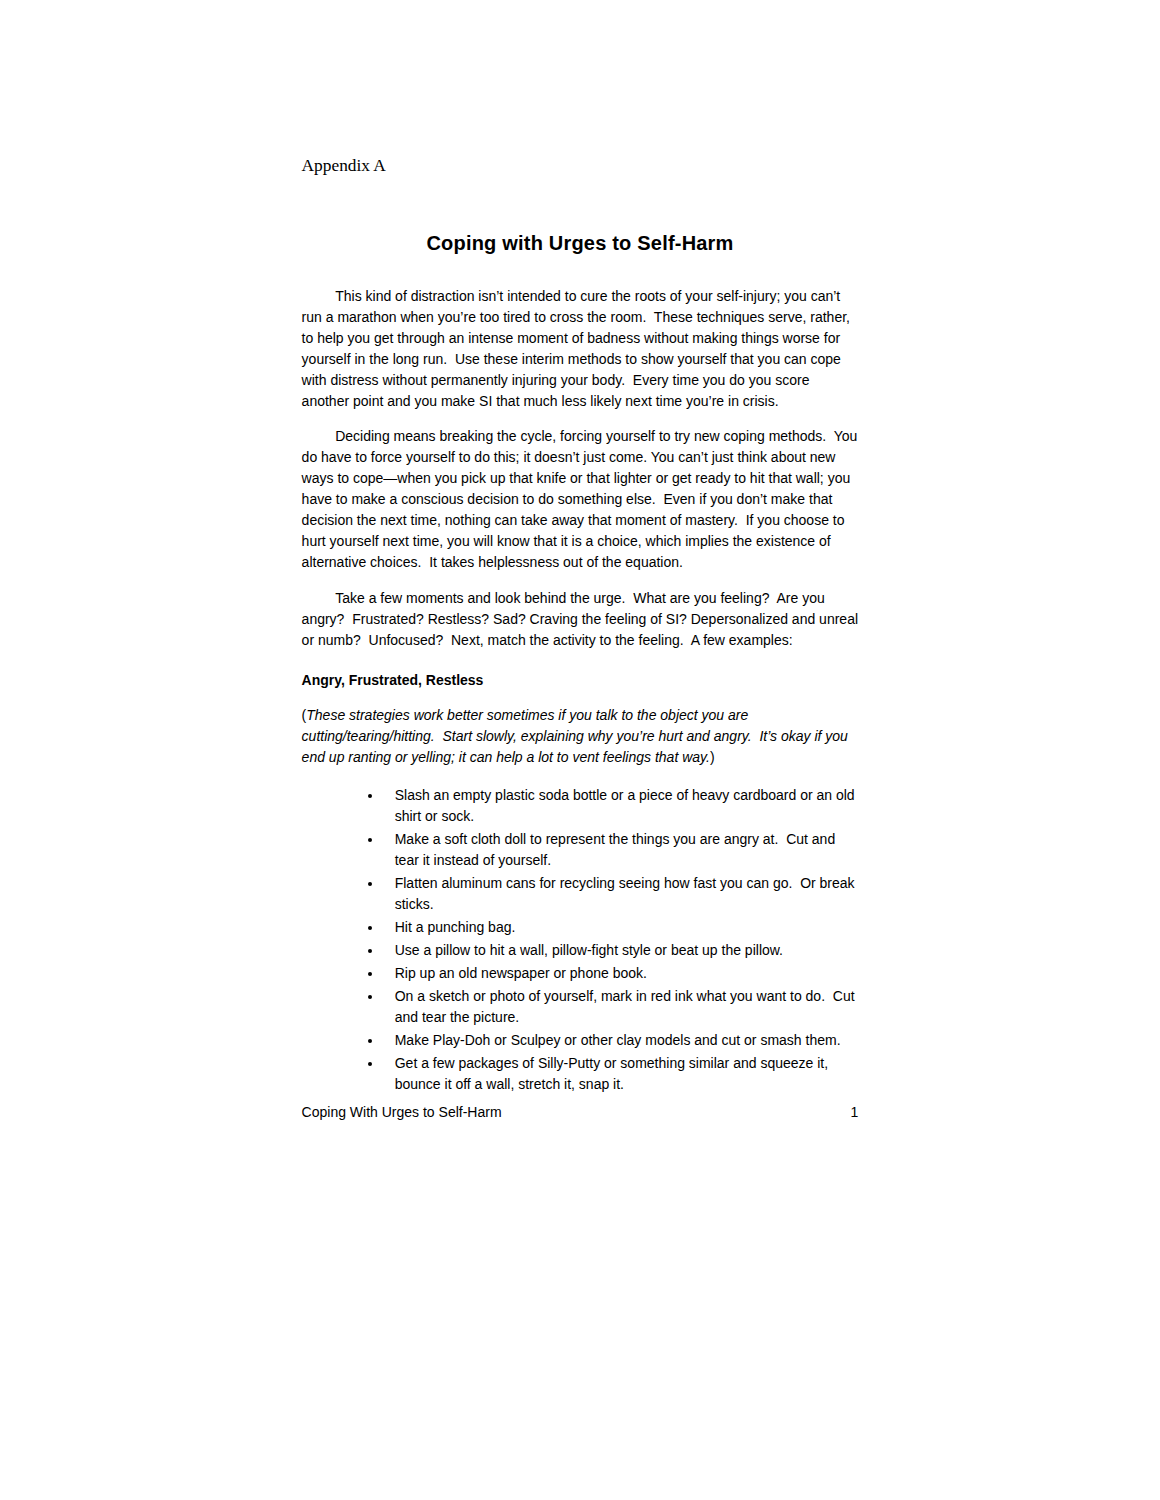Appendix A
Coping with Urges to Self-Harm
This kind of distraction isn’t intended to cure the roots of your self-injury; you can’t run a marathon when you’re too tired to cross the room. These techniques serve, rather, to help you get through an intense moment of badness without making things worse for yourself in the long run. Use these interim methods to show yourself that you can cope with distress without permanently injuring your body. Every time you do you score another point and you make SI that much less likely next time you’re in crisis.
Deciding means breaking the cycle, forcing yourself to try new coping methods. You do have to force yourself to do this; it doesn’t just come. You can’t just think about new ways to cope—when you pick up that knife or that lighter or get ready to hit that wall; you have to make a conscious decision to do something else. Even if you don’t make that decision the next time, nothing can take away that moment of mastery. If you choose to hurt yourself next time, you will know that it is a choice, which implies the existence of alternative choices. It takes helplessness out of the equation.
Take a few moments and look behind the urge. What are you feeling? Are you angry? Frustrated? Restless? Sad? Craving the feeling of SI? Depersonalized and unreal or numb? Unfocused? Next, match the activity to the feeling. A few examples:
Angry, Frustrated, Restless
(These strategies work better sometimes if you talk to the object you are cutting/tearing/hitting. Start slowly, explaining why you’re hurt and angry. It’s okay if you end up ranting or yelling; it can help a lot to vent feelings that way.)
Slash an empty plastic soda bottle or a piece of heavy cardboard or an old shirt or sock.
Make a soft cloth doll to represent the things you are angry at. Cut and tear it instead of yourself.
Flatten aluminum cans for recycling seeing how fast you can go. Or break sticks.
Hit a punching bag.
Use a pillow to hit a wall, pillow-fight style or beat up the pillow.
Rip up an old newspaper or phone book.
On a sketch or photo of yourself, mark in red ink what you want to do. Cut and tear the picture.
Make Play-Doh or Sculpey or other clay models and cut or smash them.
Get a few packages of Silly-Putty or something similar and squeeze it, bounce it off a wall, stretch it, snap it.
Coping With Urges to Self-Harm 1